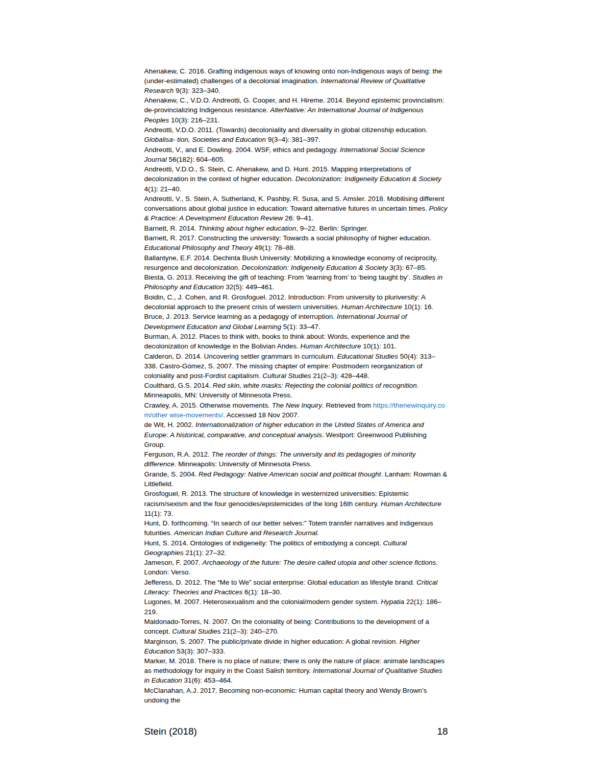References
Ahenakew, C. 2016. Grafting indigenous ways of knowing onto non-Indigenous ways of being: the (under-estimated) challenges of a decolonial imagination. International Review of Qualitative Research 9(3): 323–340.
Ahenakew, C., V.D.O. Andreotti, G. Cooper, and H. Hireme. 2014. Beyond epistemic provincialism: de-provincializing Indigenous resistance. AlterNative: An International Journal of Indigenous Peoples 10(3): 216–231.
Andreotti, V.D.O. 2011. (Towards) decoloniality and diversality in global citizenship education. Globalisa- tion, Societies and Education 9(3–4): 381–397.
Andreotti, V., and E. Dowling. 2004. WSF, ethics and pedagogy. International Social Science Journal 56(182): 604–605.
Andreotti, V.D.O., S. Stein, C. Ahenakew, and D. Hunt. 2015. Mapping interpretations of decolonization in the context of higher education. Decolonization: Indigeneity Education & Society 4(1): 21–40.
Andreotti, V., S. Stein, A. Sutherland, K. Pashby, R. Susa, and S. Amsler. 2018. Mobilising different conversations about global justice in education: Toward alternative futures in uncertain times. Policy & Practice: A Development Education Review 26: 9–41.
Barnett, R. 2014. Thinking about higher education, 9–22. Berlin: Springer.
Barnett, R. 2017. Constructing the university: Towards a social philosophy of higher education. Educational Philosophy and Theory 49(1): 78–88.
Ballantyne, E.F. 2014. Dechinta Bush University: Mobilizing a knowledge economy of reciprocity, resurgence and decolonization. Decolonization: Indigeneity Education & Society 3(3): 67–85.
Biesta, G. 2013. Receiving the gift of teaching: From ‘learning from’ to ‘being taught by’. Studies in Philosophy and Education 32(5): 449–461.
Boidin, C., J. Cohen, and R. Grosfoguel. 2012. Introduction: From university to pluriversity: A decolonial approach to the present crisis of western universities. Human Architecture 10(1): 16.
Bruce, J. 2013. Service learning as a pedagogy of interruption. International Journal of Development Education and Global Learning 5(1): 33–47.
Burman, A. 2012. Places to think with, books to think about: Words, experience and the decolonization of knowledge in the Bolivian Andes. Human Architecture 10(1): 101.
Calderon, D. 2014. Uncovering settler grammars in curriculum. Educational Studies 50(4): 313–338. Castro-Gómez, S. 2007. The missing chapter of empire: Postmodern reorganization of coloniality and post-Fordist capitalism. Cultural Studies 21(2–3): 428–448.
Coulthard, G.S. 2014. Red skin, white masks: Rejecting the colonial politics of recognition. Minneapolis, MN: University of Minnesota Press.
Crawley, A. 2015. Otherwise movements. The New Inquiry. Retrieved from https://thenewinquiry.com/other wise-movements/. Accessed 18 Nov 2007.
de Wit, H. 2002. Internationalization of higher education in the United States of America and Europe: A historical, comparative, and conceptual analysis. Westport: Greenwood Publishing Group.
Ferguson, R.A. 2012. The reorder of things: The university and its pedagogies of minority difference. Minneapolis: University of Minnesota Press.
Grande, S. 2004. Red Pedagogy: Native American social and political thought. Lanham: Rowman & Littlefield.
Grosfoguel, R. 2013. The structure of knowledge in westernized universities: Epistemic racism/sexism and the four genocides/epistemicides of the long 16th century. Human Architecture 11(1): 73.
Hunt, D. forthcoming. “In search of our better selves:” Totem transfer narratives and indigenous futurities. American Indian Culture and Research Journal.
Hunt, S. 2014. Ontologies of indigeneity: The politics of embodying a concept. Cultural Geographies 21(1): 27–32.
Jameson, F. 2007. Archaeology of the future: The desire called utopia and other science fictions. London: Verso.
Jefferess, D. 2012. The “Me to We” social enterprise: Global education as lifestyle brand. Critical Literacy: Theories and Practices 6(1): 18–30.
Lugones, M. 2007. Heterosexualism and the colonial/modern gender system. Hypatia 22(1): 186–219.
Maldonado-Torres, N. 2007. On the coloniality of being: Contributions to the development of a concept. Cultural Studies 21(2–3): 240–270.
Marginson, S. 2007. The public/private divide in higher education: A global revision. Higher Education 53(3): 307–333.
Marker, M. 2018. There is no place of nature; there is only the nature of place: animate landscapes as methodology for inquiry in the Coast Salish territory. International Journal of Qualitative Studies in Education 31(6): 453–464.
McClanahan, A.J. 2017. Becoming non-economic: Human capital theory and Wendy Brown’s undoing the
Stein (2018) 18